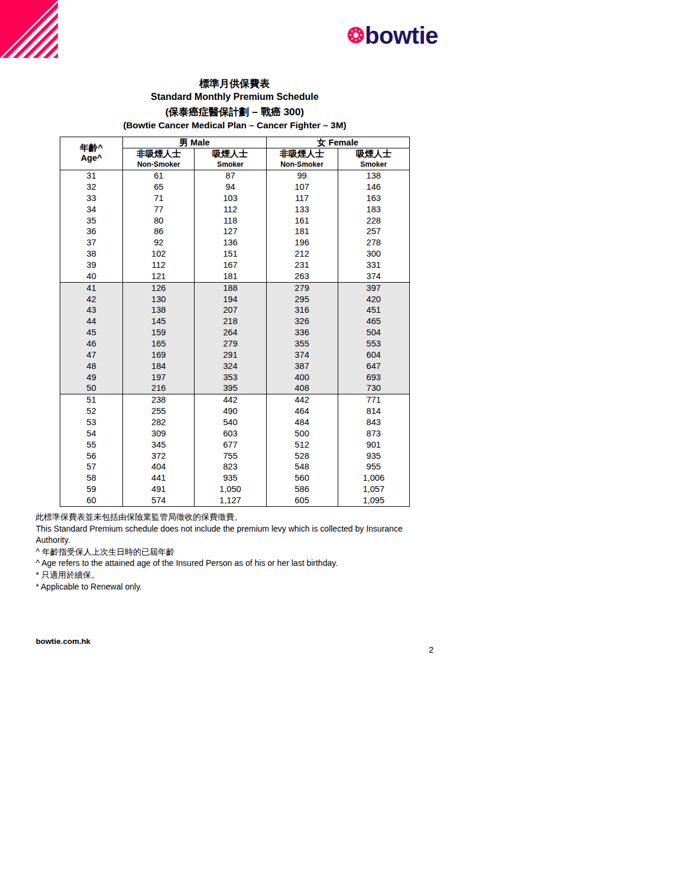❂bowtie
標準月供保費表
Standard Monthly Premium Schedule
(保泰癌症醫保計劃 – 戰癌 300)
(Bowtie Cancer Medical Plan – Cancer Fighter – 3M)
| 年齡^ Age^ | 男 Male | 女 Female |
| --- | --- | --- |
| 非吸煙人士 Non-Smoker | 吸煙人士 Smoker | 非吸煙人士 Non-Smoker | 吸煙人士 Smoker |
| 31 | 61 | 87 | 99 | 138 |
| 32 | 65 | 94 | 107 | 146 |
| 33 | 71 | 103 | 117 | 163 |
| 34 | 77 | 112 | 133 | 183 |
| 35 | 80 | 118 | 161 | 228 |
| 36 | 86 | 127 | 181 | 257 |
| 37 | 92 | 136 | 196 | 278 |
| 38 | 102 | 151 | 212 | 300 |
| 39 | 112 | 167 | 231 | 331 |
| 40 | 121 | 181 | 263 | 374 |
| 41 | 126 | 188 | 279 | 397 |
| 42 | 130 | 194 | 295 | 420 |
| 43 | 138 | 207 | 316 | 451 |
| 44 | 145 | 218 | 326 | 465 |
| 45 | 159 | 264 | 336 | 504 |
| 46 | 165 | 279 | 355 | 553 |
| 47 | 169 | 291 | 374 | 604 |
| 48 | 184 | 324 | 387 | 647 |
| 49 | 197 | 353 | 400 | 693 |
| 50 | 216 | 395 | 408 | 730 |
| 51 | 238 | 442 | 442 | 771 |
| 52 | 255 | 490 | 464 | 814 |
| 53 | 282 | 540 | 484 | 843 |
| 54 | 309 | 603 | 500 | 873 |
| 55 | 345 | 677 | 512 | 901 |
| 56 | 372 | 755 | 528 | 935 |
| 57 | 404 | 823 | 548 | 955 |
| 58 | 441 | 935 | 560 | 1,006 |
| 59 | 491 | 1,050 | 586 | 1,057 |
| 60 | 574 | 1,127 | 605 | 1,095 |
此標準保費表並未包括由保險業監管局徵收的保費徵費。
This Standard Premium schedule does not include the premium levy which is collected by Insurance Authority.
^ 年齡指受保人上次生日時的已屆年齡
^ Age refers to the attained age of the Insured Person as of his or her last birthday.
* 只適用於續保。
* Applicable to Renewal only.
bowtie.com.hk 2